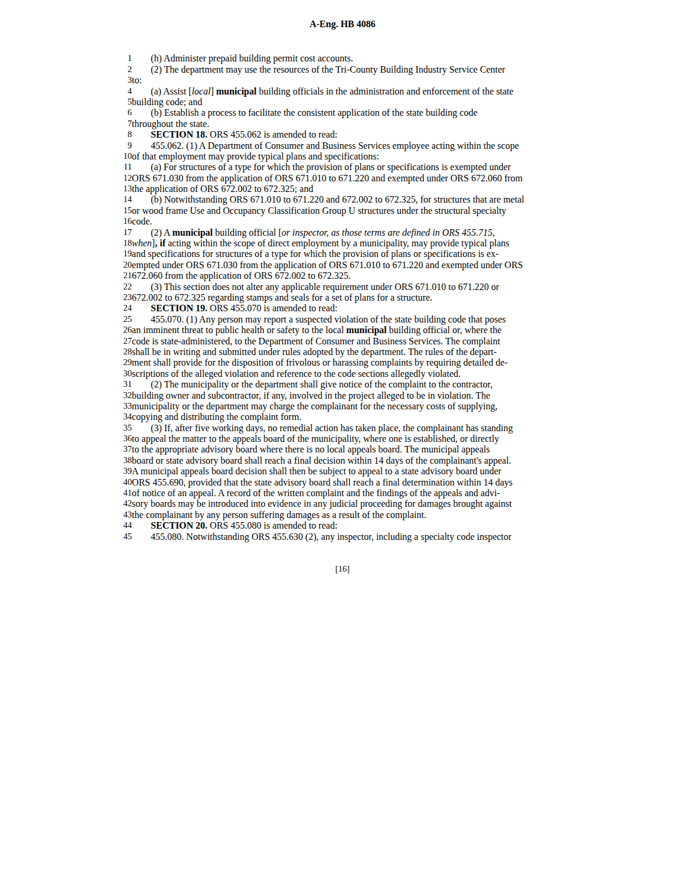A-Eng. HB 4086
| 1 | (h) Administer prepaid building permit cost accounts. |
| 2 | (2) The department may use the resources of the Tri-County Building Industry Service Center |
| 3 | to: |
| 4 | (a) Assist [ local ] municipal building officials in the administration and enforcement of the state |
| 5 | building code; and |
| 6 | (b) Establish a process to facilitate the consistent application of the state building code |
| 7 | throughout the state. |
| 8 | SECTION 18. ORS 455.062 is amended to read: |
| 9 | 455.062. (1) A Department of Consumer and Business Services employee acting within the scope |
| 10 | of that employment may provide typical plans and specifications: |
| 11 | (a) For structures of a type for which the provision of plans or specifications is exempted under |
| 12 | ORS 671.030 from the application of ORS 671.010 to 671.220 and exempted under ORS 672.060 from |
| 13 | the application of ORS 672.002 to 672.325; and |
| 14 | (b) Notwithstanding ORS 671.010 to 671.220 and 672.002 to 672.325, for structures that are metal |
| 15 | or wood frame Use and Occupancy Classification Group U structures under the structural specialty |
| 16 | code. |
| 17 | (2) A municipal building official [ or inspector, as those terms are defined in ORS 455.715, |
| 18 | when ] , if acting within the scope of direct employment by a municipality, may provide typical plans |
| 19 | and specifications for structures of a type for which the provision of plans or specifications is ex- |
| 20 | empted under ORS 671.030 from the application of ORS 671.010 to 671.220 and exempted under ORS |
| 21 | 672.060 from the application of ORS 672.002 to 672.325. |
| 22 | (3) This section does not alter any applicable requirement under ORS 671.010 to 671.220 or |
| 23 | 672.002 to 672.325 regarding stamps and seals for a set of plans for a structure. |
| 24 | SECTION 19. ORS 455.070 is amended to read: |
| 25 | 455.070. (1) Any person may report a suspected violation of the state building code that poses |
| 26 | an imminent threat to public health or safety to the local municipal building official or, where the |
| 27 | code is state-administered, to the Department of Consumer and Business Services. The complaint |
| 28 | shall be in writing and submitted under rules adopted by the department. The rules of the depart- |
| 29 | ment shall provide for the disposition of frivolous or harassing complaints by requiring detailed de- |
| 30 | scriptions of the alleged violation and reference to the code sections allegedly violated. |
| 31 | (2) The municipality or the department shall give notice of the complaint to the contractor, |
| 32 | building owner and subcontractor, if any, involved in the project alleged to be in violation. The |
| 33 | municipality or the department may charge the complainant for the necessary costs of supplying, |
| 34 | copying and distributing the complaint form. |
| 35 | (3) If, after five working days, no remedial action has taken place, the complainant has standing |
| 36 | to appeal the matter to the appeals board of the municipality, where one is established, or directly |
| 37 | to the appropriate advisory board where there is no local appeals board. The municipal appeals |
| 38 | board or state advisory board shall reach a final decision within 14 days of the complainant's appeal. |
| 39 | A municipal appeals board decision shall then be subject to appeal to a state advisory board under |
| 40 | ORS 455.690, provided that the state advisory board shall reach a final determination within 14 days |
| 41 | of notice of an appeal. A record of the written complaint and the findings of the appeals and advi- |
| 42 | sory boards may be introduced into evidence in any judicial proceeding for damages brought against |
| 43 | the complainant by any person suffering damages as a result of the complaint. |
| 44 | SECTION 20. ORS 455.080 is amended to read: |
| 45 | 455.080. Notwithstanding ORS 455.630 (2), any inspector, including a specialty code inspector |
[16]